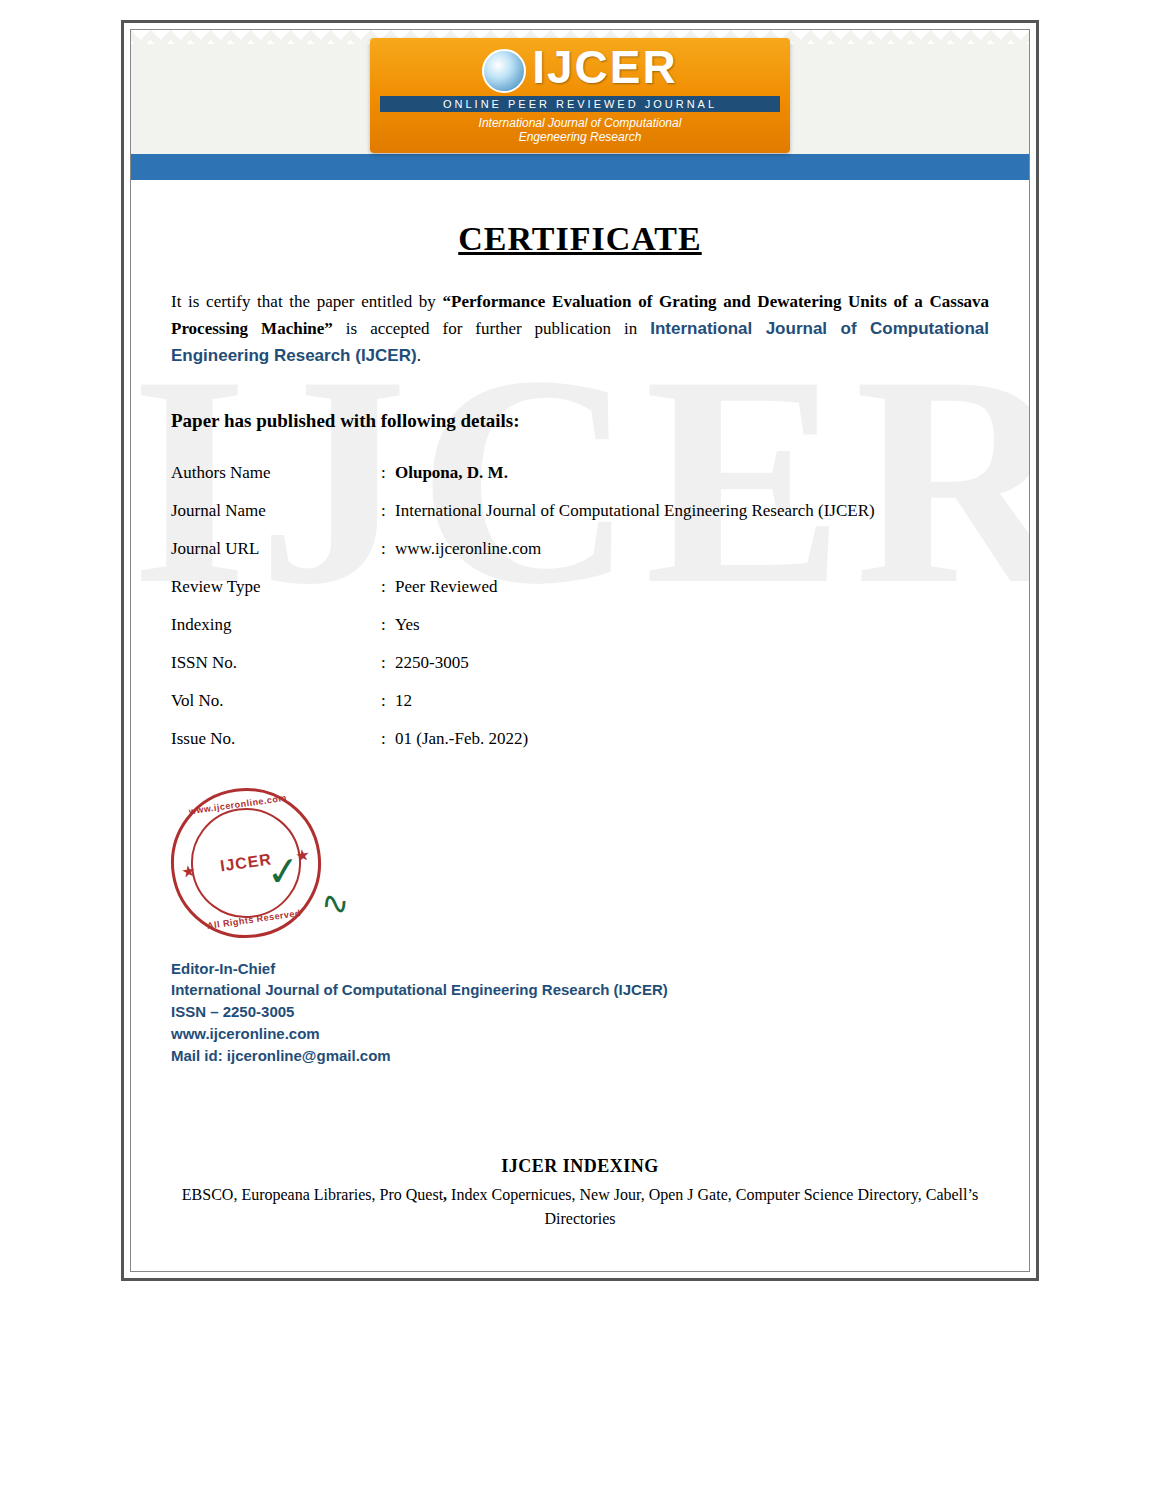IJCER
ONLINE PEER REVIEWED JOURNAL
International Journal of Computational
Engeneering Research
IJCER
CERTIFICATE
It is certify that the paper entitled by “Performance Evaluation of Grating and Dewatering Units of a Cassava Processing Machine” is accepted for further publication in International Journal of Computational Engineering Research (IJCER).
Paper has published with following details:
| Authors Name | : | Olupona, D. M. |
| Journal Name | : | International Journal of Computational Engineering Research (IJCER) |
| Journal URL | : | www.ijceronline.com |
| Review Type | : | Peer Reviewed |
| Indexing | : | Yes |
| ISSN No. | : | 2250-3005 |
| Vol No. | : | 12 |
| Issue No. | : | 01 (Jan.-Feb. 2022) |
www.ijceronline.com
IJCER
★
★
All Rights Reserved
✓
∿
Editor-In-Chief
International Journal of Computational Engineering Research (IJCER)
ISSN – 2250-3005
www.ijceronline.com
Mail id: ijceronline@gmail.com
IJCER INDEXING
EBSCO, Europeana Libraries, Pro Quest, Index Copernicues, New Jour, Open J Gate, Computer Science Directory, Cabell’s Directories